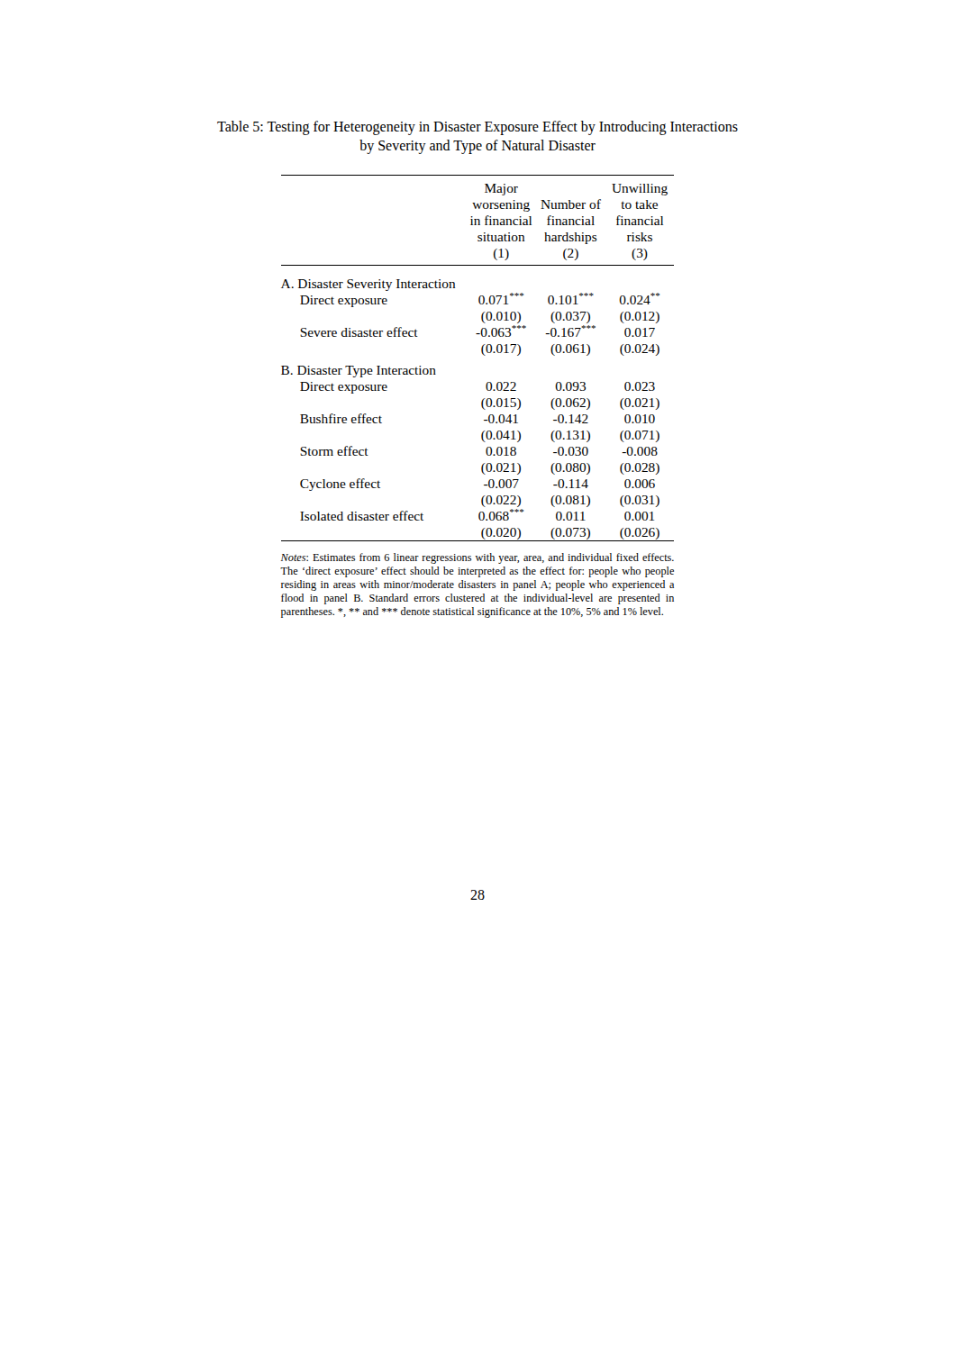Table 5: Testing for Heterogeneity in Disaster Exposure Effect by Introducing Interactions by Severity and Type of Natural Disaster
| | Major | | Unwilling |
| | worsening | Number of | to take |
| | in financial | financial | financial |
| | situation | hardships | risks |
| | (1) | (2) | (3) |
| A. Disaster Severity Interaction | | | |
| Direct exposure | 0.071 *** | 0.101 *** | 0.024 ** |
| | (0.010) | (0.037) | (0.012) |
| Severe disaster effect | -0.063 *** | -0.167 *** | 0.017 |
| | (0.017) | (0.061) | (0.024) |
| B. Disaster Type Interaction | | | |
| Direct exposure | 0.022 | 0.093 | 0.023 |
| | (0.015) | (0.062) | (0.021) |
| Bushfire effect | -0.041 | -0.142 | 0.010 |
| | (0.041) | (0.131) | (0.071) |
| Storm effect | 0.018 | -0.030 | -0.008 |
| | (0.021) | (0.080) | (0.028) |
| Cyclone effect | -0.007 | -0.114 | 0.006 |
| | (0.022) | (0.081) | (0.031) |
| Isolated disaster effect | 0.068 *** | 0.011 | 0.001 |
| | (0.020) | (0.073) | (0.026) |
Notes: Estimates from 6 linear regressions with year, area, and individual fixed effects. The ‘direct exposure’ effect should be interpreted as the effect for: people who people residing in areas with minor/moderate disasters in panel A; people who experienced a flood in panel B. Standard errors clustered at the individual-level are presented in parentheses. *, ** and *** denote statistical significance at the 10%, 5% and 1% level.
28